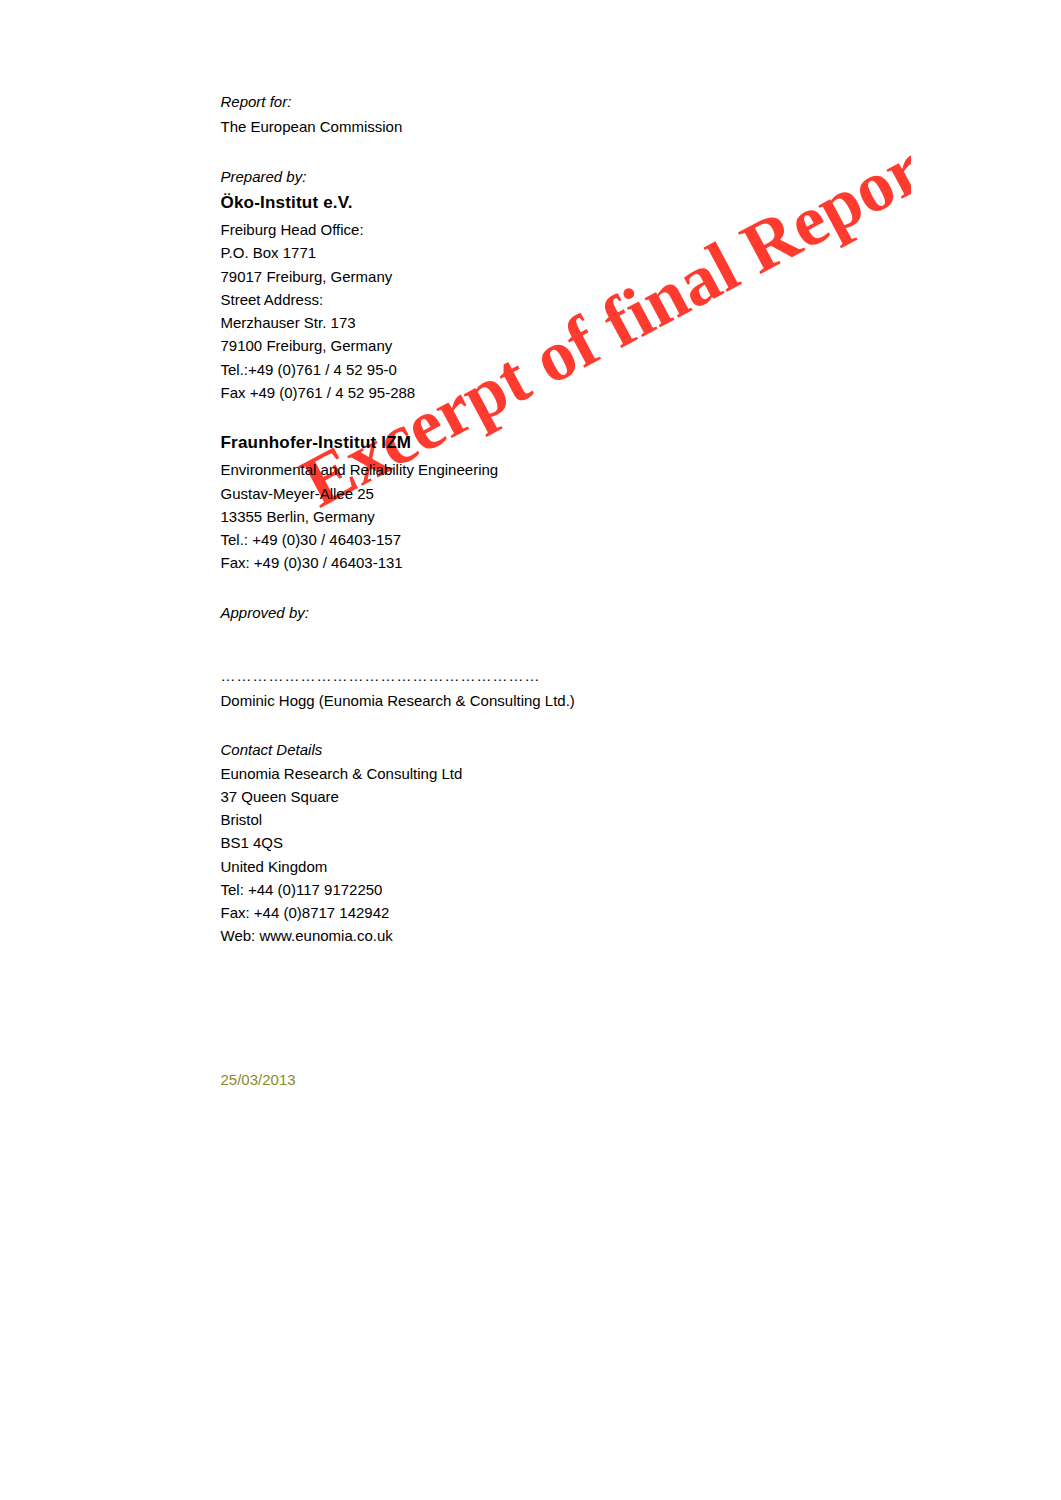Excerpt of final Report 2013
Report for:
The European Commission
Prepared by:
Öko-Institut e.V.
Freiburg Head Office:
P.O. Box 1771
79017 Freiburg, Germany
Street Address:
Merzhauser Str. 173
79100 Freiburg, Germany
Tel.:+49 (0)761 / 4 52 95-0
Fax +49 (0)761 / 4 52 95-288
Fraunhofer-Institut IZM
Environmental and Reliability Engineering
Gustav-Meyer-Allee 25
13355 Berlin, Germany
Tel.: +49 (0)30 / 46403-157
Fax: +49 (0)30 / 46403-131
Approved by:
……………………………………………………
Dominic Hogg (Eunomia Research & Consulting Ltd.)
Contact Details
Eunomia Research & Consulting Ltd
37 Queen Square
Bristol
BS1 4QS
United Kingdom
Tel: +44 (0)117 9172250
Fax: +44 (0)8717 142942
Web: www.eunomia.co.uk
25/03/2013